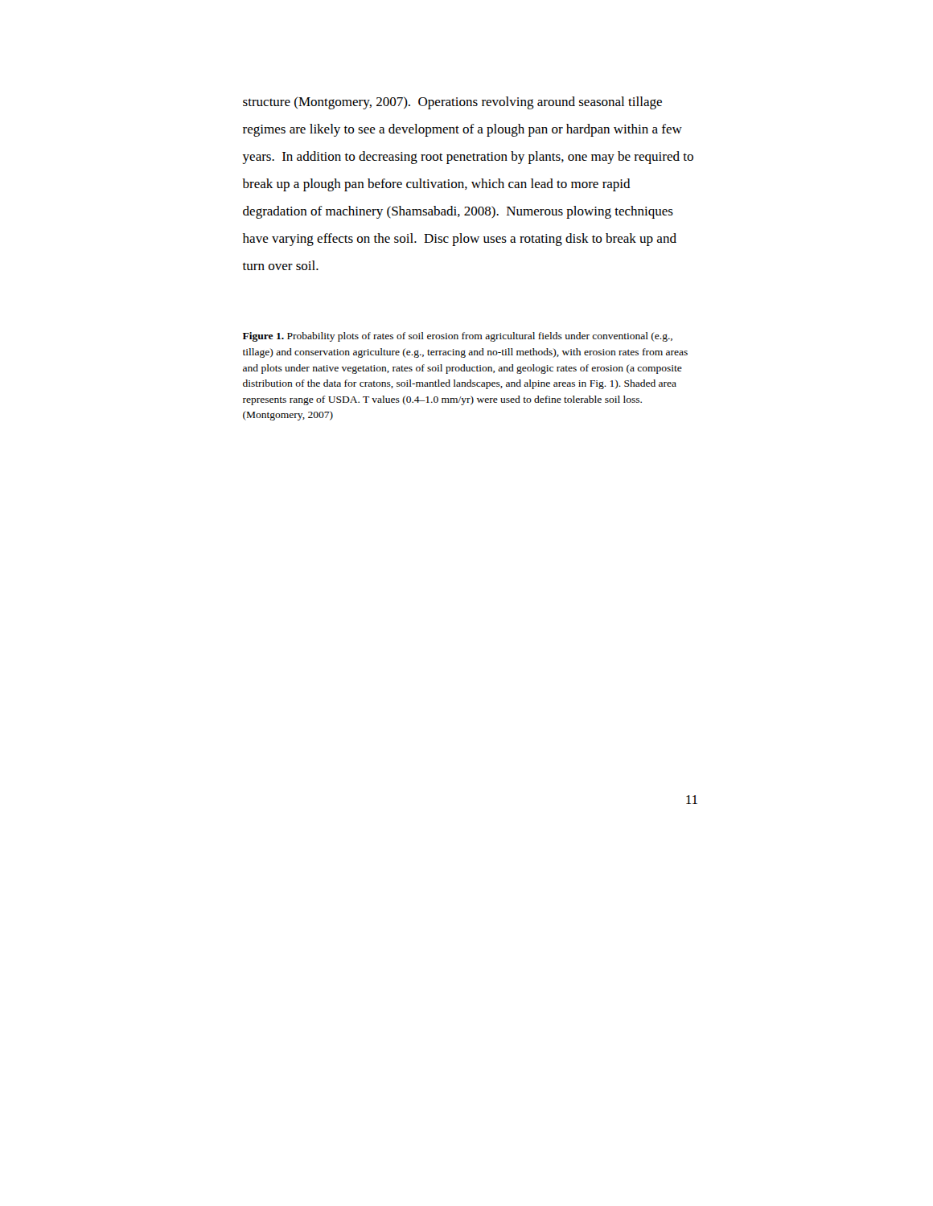structure (Montgomery, 2007). Operations revolving around seasonal tillage regimes are likely to see a development of a plough pan or hardpan within a few years. In addition to decreasing root penetration by plants, one may be required to break up a plough pan before cultivation, which can lead to more rapid degradation of machinery (Shamsabadi, 2008). Numerous plowing techniques have varying effects on the soil. Disc plow uses a rotating disk to break up and turn over soil.
Figure 1. Probability plots of rates of soil erosion from agricultural fields under conventional (e.g., tillage) and conservation agriculture (e.g., terracing and no-till methods), with erosion rates from areas and plots under native vegetation, rates of soil production, and geologic rates of erosion (a composite distribution of the data for cratons, soil-mantled landscapes, and alpine areas in Fig. 1). Shaded area represents range of USDA. T values (0.4–1.0 mm/yr) were used to define tolerable soil loss. (Montgomery, 2007)
11